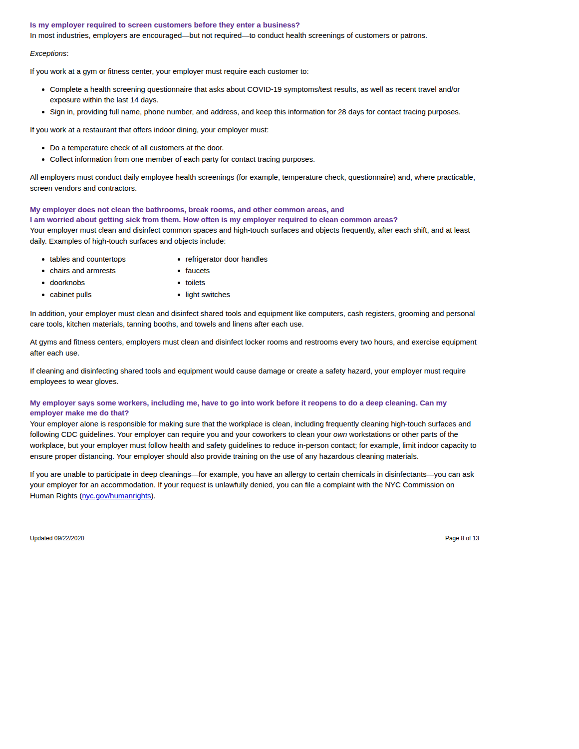Is my employer required to screen customers before they enter a business?
In most industries, employers are encouraged—but not required—to conduct health screenings of customers or patrons.
Exceptions:
If you work at a gym or fitness center, your employer must require each customer to:
Complete a health screening questionnaire that asks about COVID-19 symptoms/test results, as well as recent travel and/or exposure within the last 14 days.
Sign in, providing full name, phone number, and address, and keep this information for 28 days for contact tracing purposes.
If you work at a restaurant that offers indoor dining, your employer must:
Do a temperature check of all customers at the door.
Collect information from one member of each party for contact tracing purposes.
All employers must conduct daily employee health screenings (for example, temperature check, questionnaire) and, where practicable, screen vendors and contractors.
My employer does not clean the bathrooms, break rooms, and other common areas, and
I am worried about getting sick from them. How often is my employer required to clean common areas?
Your employer must clean and disinfect common spaces and high-touch surfaces and objects frequently, after each shift, and at least daily. Examples of high-touch surfaces and objects include:
tables and countertops
chairs and armrests
doorknobs
cabinet pulls
refrigerator door handles
faucets
toilets
light switches
In addition, your employer must clean and disinfect shared tools and equipment like computers, cash registers, grooming and personal care tools, kitchen materials, tanning booths, and towels and linens after each use.
At gyms and fitness centers, employers must clean and disinfect locker rooms and restrooms every two hours, and exercise equipment after each use.
If cleaning and disinfecting shared tools and equipment would cause damage or create a safety hazard, your employer must require employees to wear gloves.
My employer says some workers, including me, have to go into work before it reopens to do a deep cleaning. Can my employer make me do that?
Your employer alone is responsible for making sure that the workplace is clean, including frequently cleaning high-touch surfaces and following CDC guidelines. Your employer can require you and your coworkers to clean your own workstations or other parts of the workplace, but your employer must follow health and safety guidelines to reduce in-person contact; for example, limit indoor capacity to ensure proper distancing. Your employer should also provide training on the use of any hazardous cleaning materials.
If you are unable to participate in deep cleanings—for example, you have an allergy to certain chemicals in disinfectants—you can ask your employer for an accommodation. If your request is unlawfully denied, you can file a complaint with the NYC Commission on Human Rights (nyc.gov/humanrights).
Updated 09/22/2020 Page 8 of 13